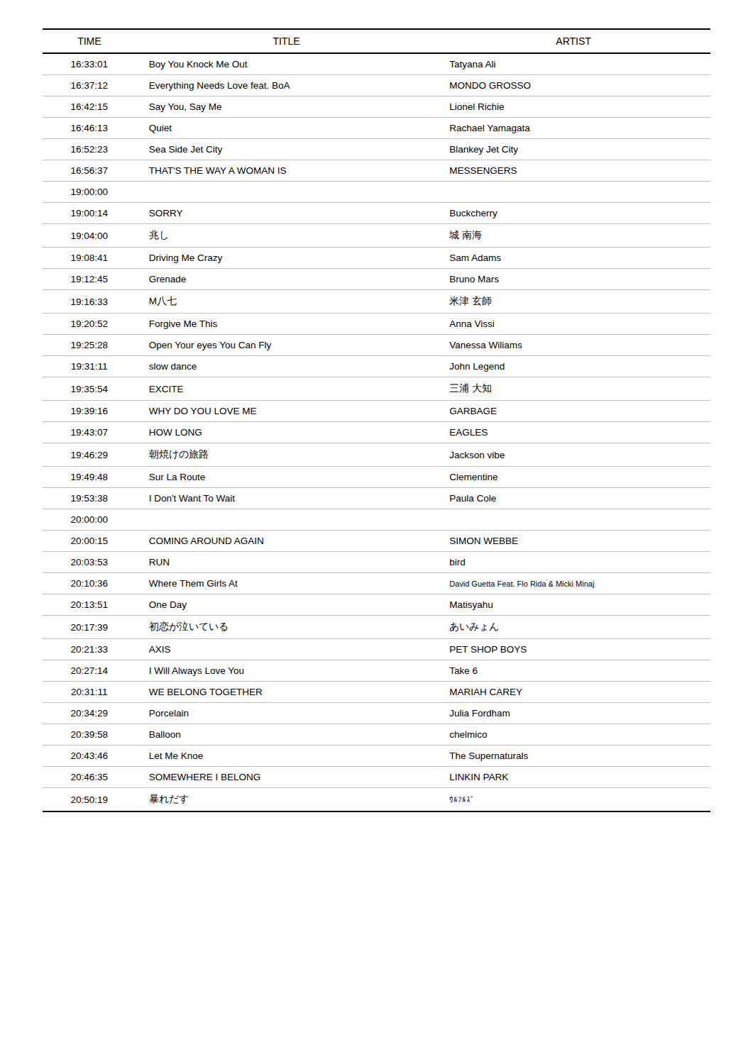| TIME | TITLE | ARTIST |
| --- | --- | --- |
| 16:33:01 | Boy You Knock Me Out | Tatyana Ali |
| 16:37:12 | Everything Needs Love feat. BoA | MONDO GROSSO |
| 16:42:15 | Say You, Say Me | Lionel Richie |
| 16:46:13 | Quiet | Rachael Yamagata |
| 16:52:23 | Sea Side Jet City | Blankey Jet City |
| 16:56:37 | THAT'S THE WAY A WOMAN IS | MESSENGERS |
| 19:00:00 | | |
| 19:00:14 | SORRY | Buckcherry |
| 19:04:00 | 兆し | 城 南海 |
| 19:08:41 | Driving Me Crazy | Sam Adams |
| 19:12:45 | Grenade | Bruno Mars |
| 19:16:33 | M八七 | 米津 玄師 |
| 19:20:52 | Forgive Me This | Anna Vissi |
| 19:25:28 | Open Your eyes You Can Fly | Vanessa Wiliams |
| 19:31:11 | slow dance | John Legend |
| 19:35:54 | EXCITE | 三浦 大知 |
| 19:39:16 | WHY DO YOU LOVE ME | GARBAGE |
| 19:43:07 | HOW LONG | EAGLES |
| 19:46:29 | 朝焼けの旅路 | Jackson vibe |
| 19:49:48 | Sur La Route | Clementine |
| 19:53:38 | I Don't Want To Wait | Paula Cole |
| 20:00:00 | | |
| 20:00:15 | COMING AROUND AGAIN | SIMON WEBBE |
| 20:03:53 | RUN | bird |
| 20:10:36 | Where Them Girls At | David Guetta Feat. Flo Rida & Micki Minaj |
| 20:13:51 | One Day | Matisyahu |
| 20:17:39 | 初恋が泣いている | あいみょん |
| 20:21:33 | AXIS | PET SHOP BOYS |
| 20:27:14 | I Will Always Love You | Take 6 |
| 20:31:11 | WE BELONG TOGETHER | MARIAH CAREY |
| 20:34:29 | Porcelain | Julia Fordham |
| 20:39:58 | Balloon | chelmico |
| 20:43:46 | Let Me Knoe | The Supernaturals |
| 20:46:35 | SOMEWHERE I BELONG | LINKIN PARK |
| 20:50:19 | 暴れだす | ｳﾙﾌﾙｽﾞ |